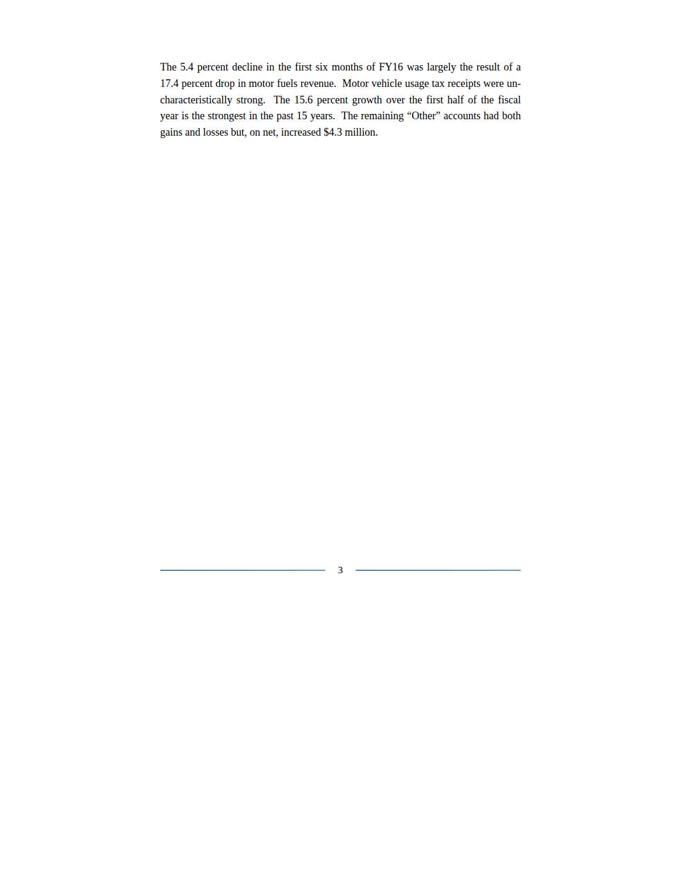The 5.4 percent decline in the first six months of FY16 was largely the result of a 17.4 percent drop in motor fuels revenue. Motor vehicle usage tax receipts were uncharacteristically strong. The 15.6 percent growth over the first half of the fiscal year is the strongest in the past 15 years. The remaining “Other” accounts had both gains and losses but, on net, increased $4.3 million.
3